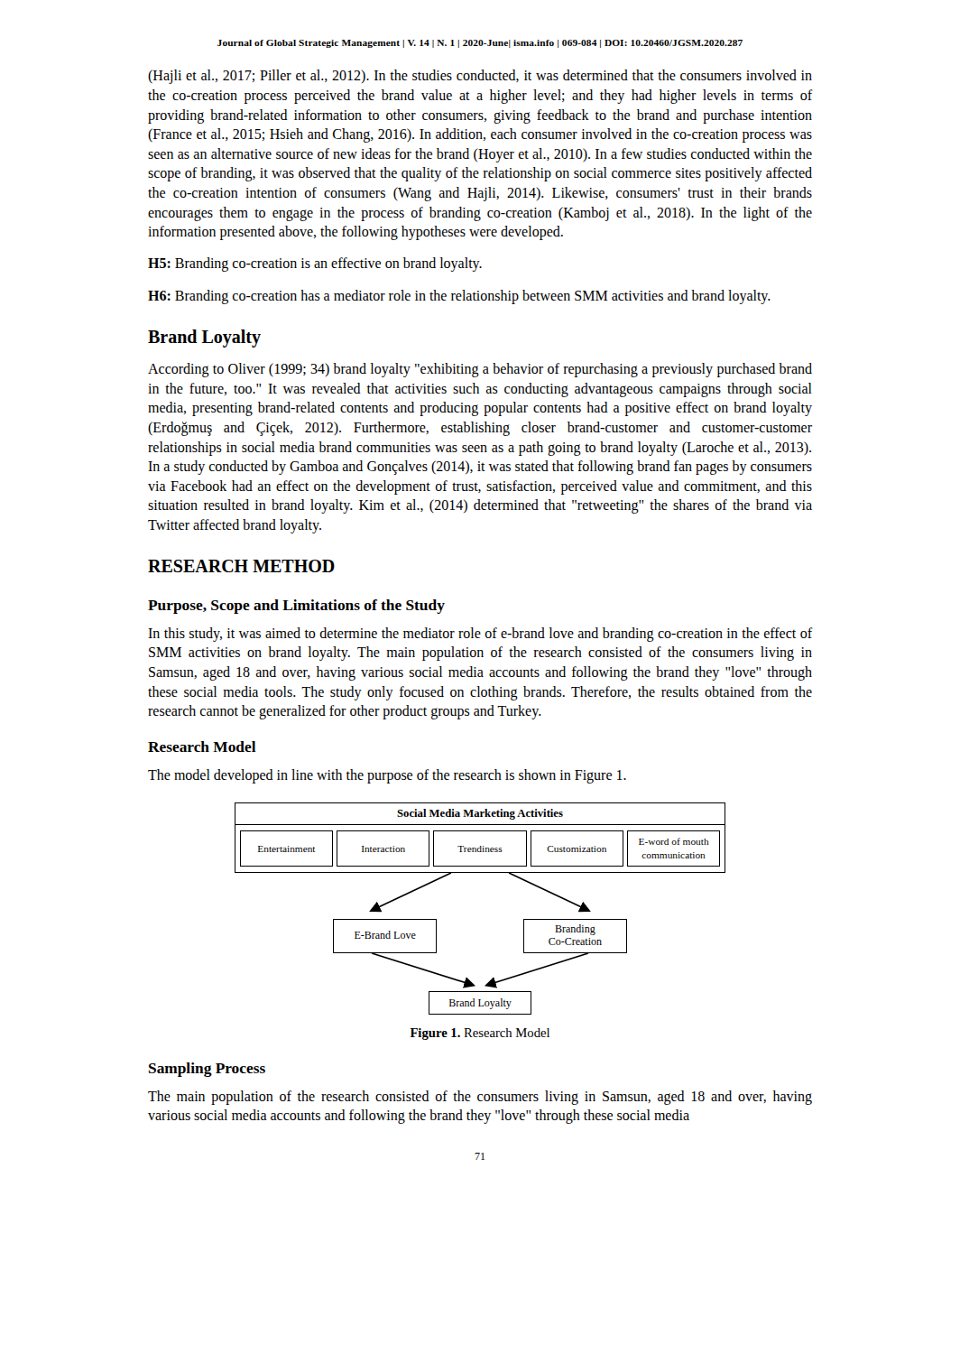Journal of Global Strategic Management | V. 14 | N. 1 | 2020-June| isma.info | 069-084 | DOI: 10.20460/JGSM.2020.287
(Hajli et al., 2017; Piller et al., 2012). In the studies conducted, it was determined that the consumers involved in the co-creation process perceived the brand value at a higher level; and they had higher levels in terms of providing brand-related information to other consumers, giving feedback to the brand and purchase intention (France et al., 2015; Hsieh and Chang, 2016). In addition, each consumer involved in the co-creation process was seen as an alternative source of new ideas for the brand (Hoyer et al., 2010). In a few studies conducted within the scope of branding, it was observed that the quality of the relationship on social commerce sites positively affected the co-creation intention of consumers (Wang and Hajli, 2014). Likewise, consumers' trust in their brands encourages them to engage in the process of branding co-creation (Kamboj et al., 2018). In the light of the information presented above, the following hypotheses were developed.
H5: Branding co-creation is an effective on brand loyalty.
H6: Branding co-creation has a mediator role in the relationship between SMM activities and brand loyalty.
Brand Loyalty
According to Oliver (1999; 34) brand loyalty "exhibiting a behavior of repurchasing a previously purchased brand in the future, too." It was revealed that activities such as conducting advantageous campaigns through social media, presenting brand-related contents and producing popular contents had a positive effect on brand loyalty (Erdoğmuş and Çiçek, 2012). Furthermore, establishing closer brand-customer and customer-customer relationships in social media brand communities was seen as a path going to brand loyalty (Laroche et al., 2013). In a study conducted by Gamboa and Gonçalves (2014), it was stated that following brand fan pages by consumers via Facebook had an effect on the development of trust, satisfaction, perceived value and commitment, and this situation resulted in brand loyalty. Kim et al., (2014) determined that "retweeting" the shares of the brand via Twitter affected brand loyalty.
RESEARCH METHOD
Purpose, Scope and Limitations of the Study
In this study, it was aimed to determine the mediator role of e-brand love and branding co-creation in the effect of SMM activities on brand loyalty. The main population of the research consisted of the consumers living in Samsun, aged 18 and over, having various social media accounts and following the brand they "love" through these social media tools. The study only focused on clothing brands. Therefore, the results obtained from the research cannot be generalized for other product groups and Turkey.
Research Model
The model developed in line with the purpose of the research is shown in Figure 1.
Social Media Marketing Activities
Entertainment
Interaction
Trendiness
Customization
E-word of mouth
communication
E-Brand Love
Branding
Co-Creation
Brand Loyalty
Figure 1. Research Model
Sampling Process
The main population of the research consisted of the consumers living in Samsun, aged 18 and over, having various social media accounts and following the brand they "love" through these social media
71